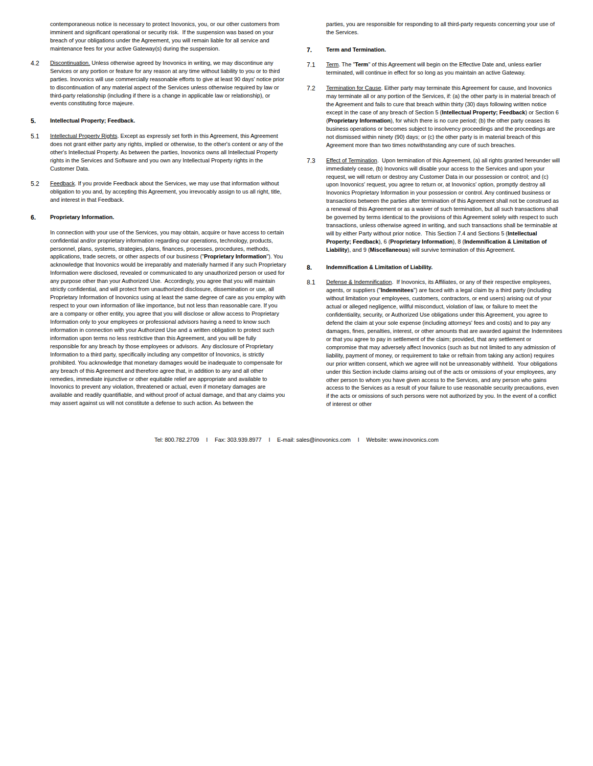contemporaneous notice is necessary to protect Inovonics, you, or our other customers from imminent and significant operational or security risk. If the suspension was based on your breach of your obligations under the Agreement, you will remain liable for all service and maintenance fees for your active Gateway(s) during the suspension.
4.2
Discontinuation. Unless otherwise agreed by Inovonics in writing, we may discontinue any Services or any portion or feature for any reason at any time without liability to you or to third parties. Inovonics will use commercially reasonable efforts to give at least 90 days' notice prior to discontinuation of any material aspect of the Services unless otherwise required by law or third-party relationship (including if there is a change in applicable law or relationship), or events constituting force majeure.
5.
Intellectual Property; Feedback.
5.1
Intellectual Property Rights. Except as expressly set forth in this Agreement, this Agreement does not grant either party any rights, implied or otherwise, to the other's content or any of the other's Intellectual Property. As between the parties, Inovonics owns all Intellectual Property rights in the Services and Software and you own any Intellectual Property rights in the Customer Data.
5.2
Feedback. If you provide Feedback about the Services, we may use that information without obligation to you and, by accepting this Agreement, you irrevocably assign to us all right, title, and interest in that Feedback.
6.
Proprietary Information.
In connection with your use of the Services, you may obtain, acquire or have access to certain confidential and/or proprietary information regarding our operations, technology, products, personnel, plans, systems, strategies, plans, finances, processes, procedures, methods, applications, trade secrets, or other aspects of our business ("Proprietary Information"). You acknowledge that Inovonics would be irreparably and materially harmed if any such Proprietary Information were disclosed, revealed or communicated to any unauthorized person or used for any purpose other than your Authorized Use. Accordingly, you agree that you will maintain strictly confidential, and will protect from unauthorized disclosure, dissemination or use, all Proprietary Information of Inovonics using at least the same degree of care as you employ with respect to your own information of like importance, but not less than reasonable care. If you are a company or other entity, you agree that you will disclose or allow access to Proprietary Information only to your employees or professional advisors having a need to know such information in connection with your Authorized Use and a written obligation to protect such information upon terms no less restrictive than this Agreement, and you will be fully responsible for any breach by those employees or advisors. Any disclosure of Proprietary Information to a third party, specifically including any competitor of Inovonics, is strictly prohibited. You acknowledge that monetary damages would be inadequate to compensate for any breach of this Agreement and therefore agree that, in addition to any and all other remedies, immediate injunctive or other equitable relief are appropriate and available to Inovonics to prevent any violation, threatened or actual, even if monetary damages are available and readily quantifiable, and without proof of actual damage, and that any claims you may assert against us will not constitute a defense to such action. As between the
parties, you are responsible for responding to all third-party requests concerning your use of the Services.
7.
Term and Termination.
7.1
Term. The "Term" of this Agreement will begin on the Effective Date and, unless earlier terminated, will continue in effect for so long as you maintain an active Gateway.
7.2
Termination for Cause. Either party may terminate this Agreement for cause, and Inovonics may terminate all or any portion of the Services, if: (a) the other party is in material breach of the Agreement and fails to cure that breach within thirty (30) days following written notice except in the case of any breach of Section 5 (Intellectual Property; Feedback) or Section 6 (Proprietary Information), for which there is no cure period; (b) the other party ceases its business operations or becomes subject to insolvency proceedings and the proceedings are not dismissed within ninety (90) days; or (c) the other party is in material breach of this Agreement more than two times notwithstanding any cure of such breaches.
7.3
Effect of Termination. Upon termination of this Agreement, (a) all rights granted hereunder will immediately cease, (b) Inovonics will disable your access to the Services and upon your request, we will return or destroy any Customer Data in our possession or control; and (c) upon Inovonics' request, you agree to return or, at Inovonics' option, promptly destroy all Inovonics Proprietary Information in your possession or control. Any continued business or transactions between the parties after termination of this Agreement shall not be construed as a renewal of this Agreement or as a waiver of such termination, but all such transactions shall be governed by terms identical to the provisions of this Agreement solely with respect to such transactions, unless otherwise agreed in writing, and such transactions shall be terminable at will by either Party without prior notice. This Section 7.4 and Sections 5 (Intellectual Property; Feedback), 6 (Proprietary Information), 8 (Indemnification & Limitation of Liability), and 9 (Miscellaneous) will survive termination of this Agreement.
8.
Indemnification & Limitation of Liability.
8.1
Defense & Indemnification. If Inovonics, its Affiliates, or any of their respective employees, agents, or suppliers ("Indemnitees") are faced with a legal claim by a third party (including without limitation your employees, customers, contractors, or end users) arising out of your actual or alleged negligence, willful misconduct, violation of law, or failure to meet the confidentiality, security, or Authorized Use obligations under this Agreement, you agree to defend the claim at your sole expense (including attorneys' fees and costs) and to pay any damages, fines, penalties, interest, or other amounts that are awarded against the Indemnitees or that you agree to pay in settlement of the claim; provided, that any settlement or compromise that may adversely affect Inovonics (such as but not limited to any admission of liability, payment of money, or requirement to take or refrain from taking any action) requires our prior written consent, which we agree will not be unreasonably withheld. Your obligations under this Section include claims arising out of the acts or omissions of your employees, any other person to whom you have given access to the Services, and any person who gains access to the Services as a result of your failure to use reasonable security precautions, even if the acts or omissions of such persons were not authorized by you. In the event of a conflict of interest or other
Tel: 800.782.2709l Fax: 303.939.8977l E-mail: sales@inovonics.coml Website: www.inovonics.com